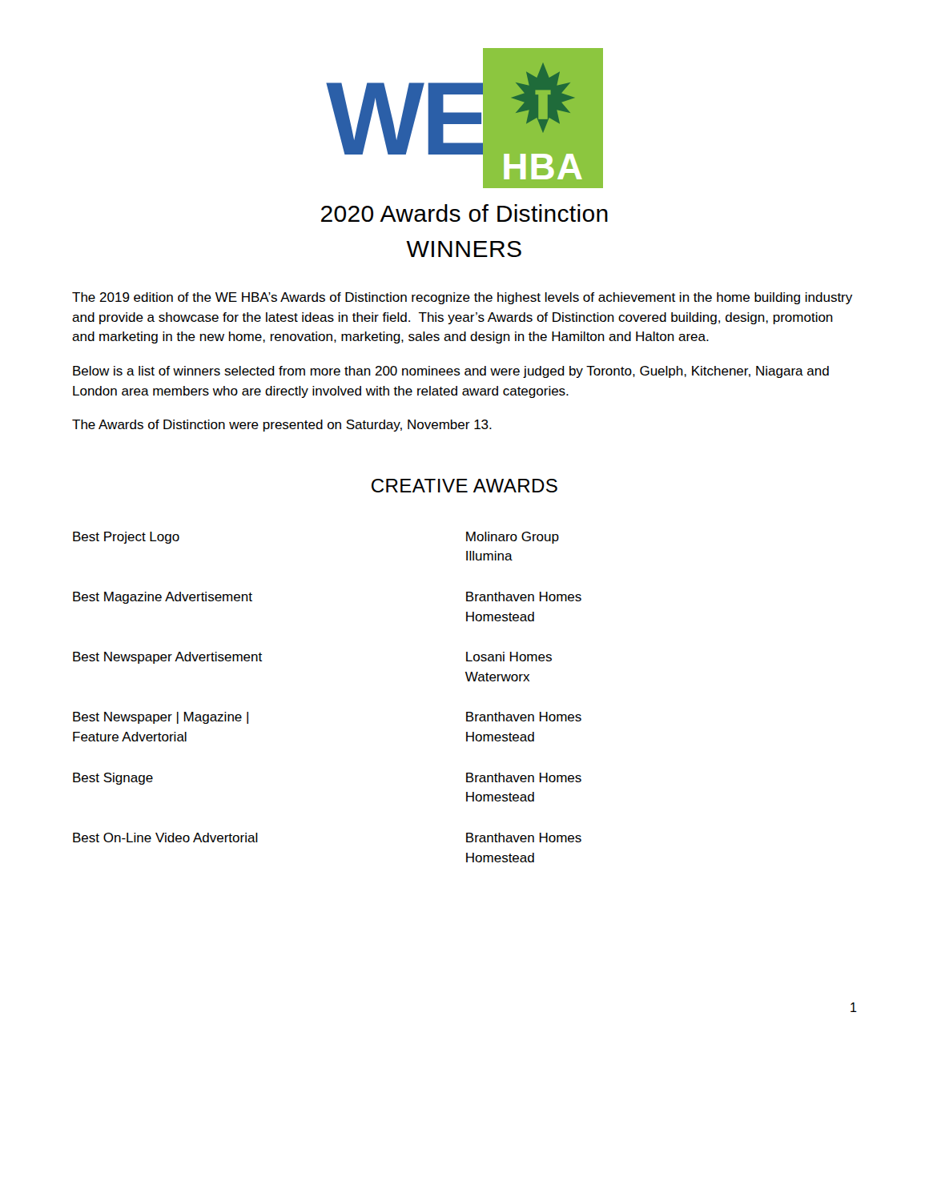WE HBA
2020 Awards of Distinction
WINNERS
The 2019 edition of the WE HBA’s Awards of Distinction recognize the highest levels of achievement in the home building industry and provide a showcase for the latest ideas in their field. This year’s Awards of Distinction covered building, design, promotion and marketing in the new home, renovation, marketing, sales and design in the Hamilton and Halton area.
Below is a list of winners selected from more than 200 nominees and were judged by Toronto, Guelph, Kitchener, Niagara and London area members who are directly involved with the related award categories.
The Awards of Distinction were presented on Saturday, November 13.
CREATIVE AWARDS
| Best Project Logo | Molinaro Group Illumina |
| Best Magazine Advertisement | Branthaven Homes Homestead |
| Best Newspaper Advertisement | Losani Homes Waterworx |
| Best Newspaper / Magazine / Feature Advertorial | Branthaven Homes Homestead |
| Best Signage | Branthaven Homes Homestead |
| Best On-Line Video Advertorial | Branthaven Homes Homestead |
1